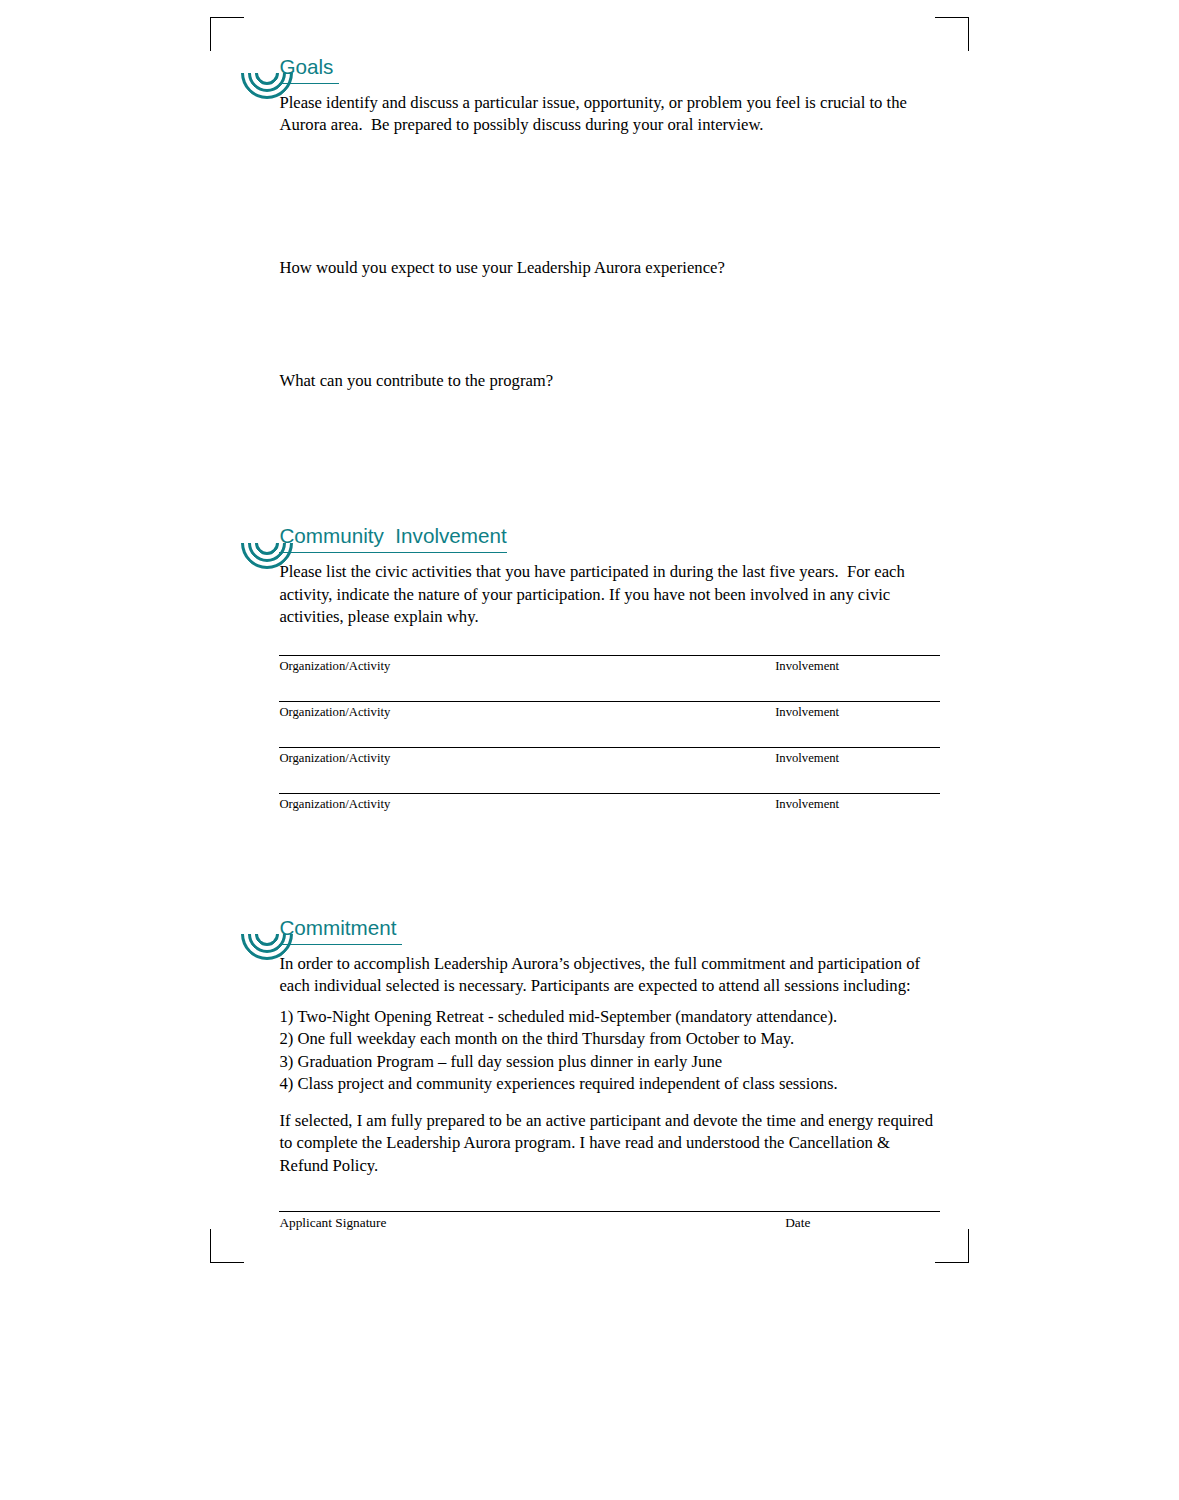Goals
Please identify and discuss a particular issue, opportunity, or problem you feel is crucial to the Aurora area. Be prepared to possibly discuss during your oral interview.
How would you expect to use your Leadership Aurora experience?
What can you contribute to the program?
Community Involvement
Please list the civic activities that you have participated in during the last five years. For each activity, indicate the nature of your participation. If you have not been involved in any civic activities, please explain why.
Organization/Activity Involvement
Organization/Activity Involvement
Organization/Activity Involvement
Organization/Activity Involvement
Commitment
In order to accomplish Leadership Aurora’s objectives, the full commitment and participation of each individual selected is necessary. Participants are expected to attend all sessions including:
1) Two-Night Opening Retreat - scheduled mid-September (mandatory attendance).
2) One full weekday each month on the third Thursday from October to May.
3) Graduation Program – full day session plus dinner in early June
4) Class project and community experiences required independent of class sessions.
If selected, I am fully prepared to be an active participant and devote the time and energy required to complete the Leadership Aurora program. I have read and understood the Cancellation & Refund Policy.
Applicant Signature Date